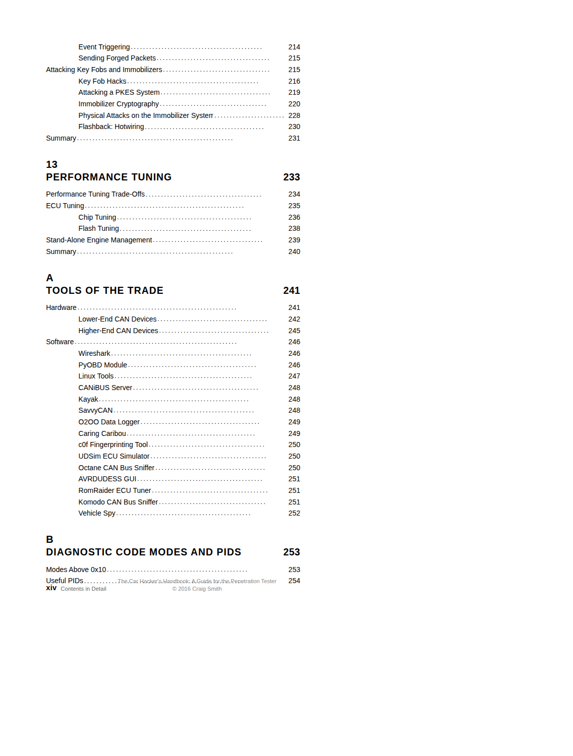Event Triggering........................................... 214
Sending Forged Packets..................................... 215
Attacking Key Fobs and Immobilizers................................... 215
Key Fob Hacks........................................... 216
Attacking a PKES System.................................... 219
Immobilizer Cryptography................................... 220
Physical Attacks on the Immobilizer System....................... 228
Flashback: Hotwiring....................................... 230
Summary................................................... 231
13
Performance Tuning 233
Performance Tuning Trade-Offs...................................... 234
ECU Tuning.................................................... 235
Chip Tuning............................................ 236
Flash Tuning........................................... 238
Stand-Alone Engine Management.................................... 239
Summary................................................... 240
A
Tools of the Trade 241
Hardware.................................................... 241
Lower-End CAN Devices.................................... 242
Higher-End CAN Devices.................................... 245
Software..................................................... 246
Wireshark.............................................. 246
PyOBD Module.......................................... 246
Linux Tools............................................. 247
CANiBUS Server......................................... 248
Kayak................................................. 248
SavvyCAN.............................................. 248
O2OO Data Logger....................................... 249
Caring Caribou.......................................... 249
c0f Fingerprinting Tool...................................... 250
UDSim ECU Simulator...................................... 250
Octane CAN Bus Sniffer.................................... 250
AVRDUDESS GUI......................................... 251
RomRaider ECU Tuner...................................... 251
Komodo CAN Bus Sniffer................................... 251
Vehicle Spy............................................ 252
B
Diagnostic Code Modes and PIDs 253
Modes Above 0x10.............................................. 253
Useful PIDs.................................................... 254
xiv Contents in Detail The Car Hacker's Handbook: A Guide for the Penetration Tester
© 2016 Craig Smith